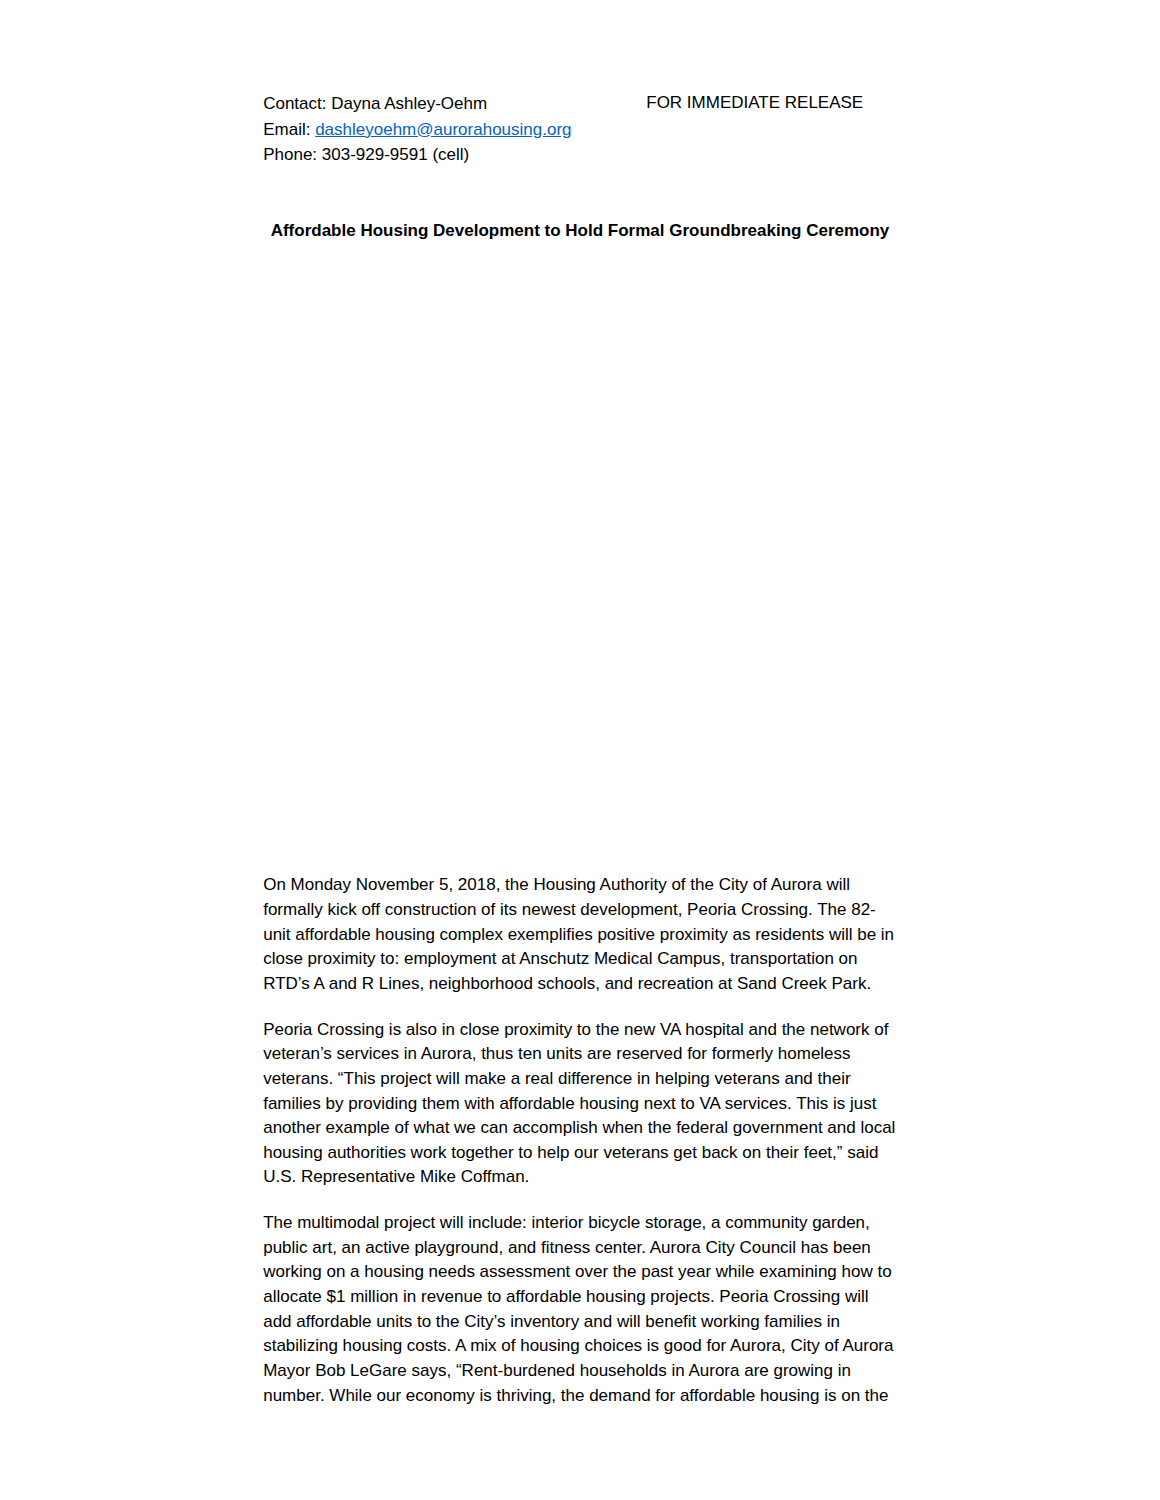Contact: Dayna Ashley-Oehm
Email: dashleyoehm@aurorahousing.org
Phone: 303-929-9591 (cell)
FOR IMMEDIATE RELEASE
Affordable Housing Development to Hold Formal Groundbreaking Ceremony
On Monday November 5, 2018, the Housing Authority of the City of Aurora will formally kick off construction of its newest development, Peoria Crossing. The 82-unit affordable housing complex exemplifies positive proximity as residents will be in close proximity to: employment at Anschutz Medical Campus, transportation on RTD’s A and R Lines, neighborhood schools, and recreation at Sand Creek Park.
Peoria Crossing is also in close proximity to the new VA hospital and the network of veteran’s services in Aurora, thus ten units are reserved for formerly homeless veterans. “This project will make a real difference in helping veterans and their families by providing them with affordable housing next to VA services. This is just another example of what we can accomplish when the federal government and local housing authorities work together to help our veterans get back on their feet,” said U.S. Representative Mike Coffman.
The multimodal project will include: interior bicycle storage, a community garden, public art, an active playground, and fitness center. Aurora City Council has been working on a housing needs assessment over the past year while examining how to allocate $1 million in revenue to affordable housing projects. Peoria Crossing will add affordable units to the City’s inventory and will benefit working families in stabilizing housing costs. A mix of housing choices is good for Aurora, City of Aurora Mayor Bob LeGare says, “Rent-burdened households in Aurora are growing in number. While our economy is thriving, the demand for affordable housing is on the